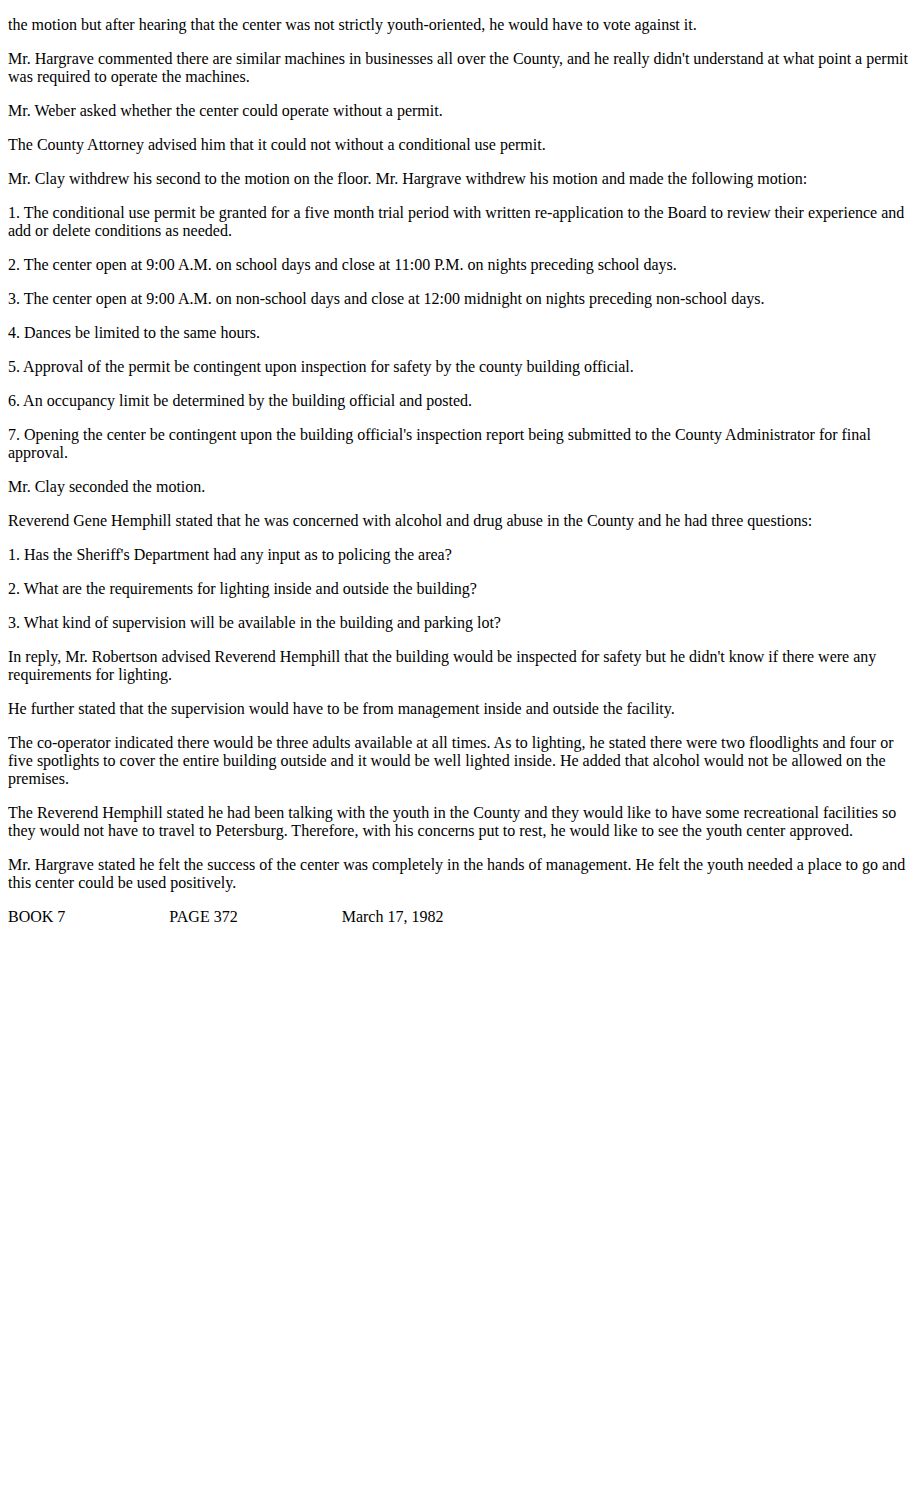the motion but after hearing that the center was not strictly youth-oriented, he would have to vote against it.
Mr. Hargrave commented there are similar machines in businesses all over the County, and he really didn't understand at what point a permit was required to operate the machines.
Mr. Weber asked whether the center could operate without a permit.
The County Attorney advised him that it could not without a conditional use permit.
Mr. Clay withdrew his second to the motion on the floor. Mr. Hargrave withdrew his motion and made the following motion:
1. The conditional use permit be granted for a five month trial period with written re-application to the Board to review their experience and add or delete conditions as needed.
2. The center open at 9:00 A.M. on school days and close at 11:00 P.M. on nights preceding school days.
3. The center open at 9:00 A.M. on non-school days and close at 12:00 midnight on nights preceding non-school days.
4. Dances be limited to the same hours.
5. Approval of the permit be contingent upon inspection for safety by the county building official.
6. An occupancy limit be determined by the building official and posted.
7. Opening the center be contingent upon the building official's inspection report being submitted to the County Administrator for final approval.
Mr. Clay seconded the motion.
Reverend Gene Hemphill stated that he was concerned with alcohol and drug abuse in the County and he had three questions:
1. Has the Sheriff's Department had any input as to policing the area?
2. What are the requirements for lighting inside and outside the building?
3. What kind of supervision will be available in the building and parking lot?
In reply, Mr. Robertson advised Reverend Hemphill that the building would be inspected for safety but he didn't know if there were any requirements for lighting.
He further stated that the supervision would have to be from management inside and outside the facility.
The co-operator indicated there would be three adults available at all times. As to lighting, he stated there were two floodlights and four or five spotlights to cover the entire building outside and it would be well lighted inside. He added that alcohol would not be allowed on the premises.
The Reverend Hemphill stated he had been talking with the youth in the County and they would like to have some recreational facilities so they would not have to travel to Petersburg. Therefore, with his concerns put to rest, he would like to see the youth center approved.
Mr. Hargrave stated he felt the success of the center was completely in the hands of management. He felt the youth needed a place to go and this center could be used positively.
BOOK 7 PAGE 372 March 17, 1982